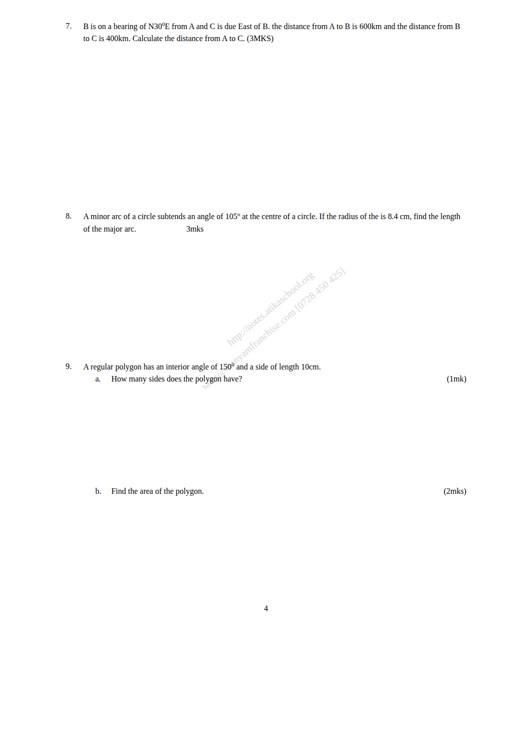http://notes.atikaschool.org
sales@manyamfranchise.com [0728 450 425]
B is on a bearing of N300E from A and C is due East of B. the distance from A to B is 600km and the distance from B to C is 400km. Calculate the distance from A to C. (3MKS)
A minor arc of a circle subtends an angle of 105o at the centre of a circle. If the radius of the is 8.4 cm, find the length of the major arc. 3mks
A regular polygon has an interior angle of 1500 and a side of length 10cm.
How many sides does the polygon have? (1mk)
Find the area of the polygon. (2mks)
4